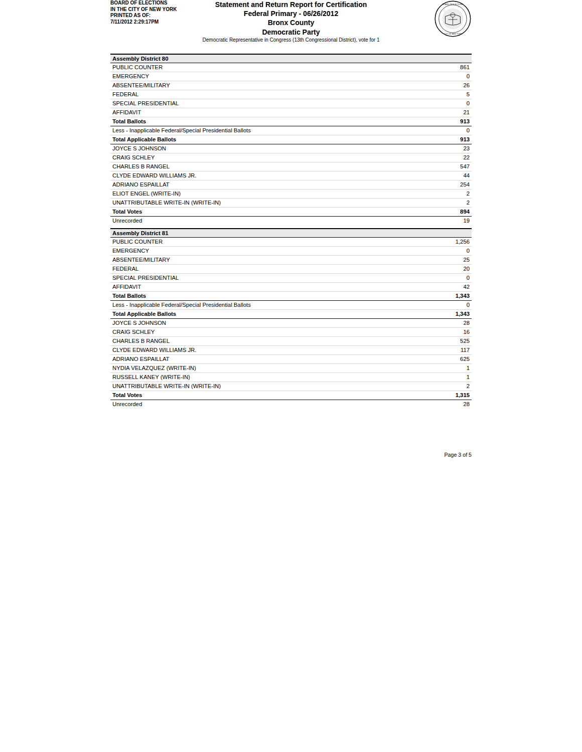BOARD OF ELECTIONS
IN THE CITY OF NEW YORK
PRINTED AS OF:
7/11/2012 2:29:17PM
Statement and Return Report for Certification
Federal Primary - 06/26/2012
Bronx County
Democratic Party
Democratic Representative in Congress (13th Congressional District), vote for 1
BOARD OF ELECTIONS CITY OF NEW YORK
Assembly District 80
| PUBLIC COUNTER | 861 |
| EMERGENCY | 0 |
| ABSENTEE/MILITARY | 26 |
| FEDERAL | 5 |
| SPECIAL PRESIDENTIAL | 0 |
| AFFIDAVIT | 21 |
| Total Ballots | 913 |
| Less - Inapplicable Federal/Special Presidential Ballots | 0 |
| Total Applicable Ballots | 913 |
| JOYCE S JOHNSON | 23 |
| CRAIG SCHLEY | 22 |
| CHARLES B RANGEL | 547 |
| CLYDE EDWARD WILLIAMS JR. | 44 |
| ADRIANO ESPAILLAT | 254 |
| ELIOT ENGEL (WRITE-IN) | 2 |
| UNATTRIBUTABLE WRITE-IN (WRITE-IN) | 2 |
| Total Votes | 894 |
| Unrecorded | 19 |
Assembly District 81
| PUBLIC COUNTER | 1,256 |
| EMERGENCY | 0 |
| ABSENTEE/MILITARY | 25 |
| FEDERAL | 20 |
| SPECIAL PRESIDENTIAL | 0 |
| AFFIDAVIT | 42 |
| Total Ballots | 1,343 |
| Less - Inapplicable Federal/Special Presidential Ballots | 0 |
| Total Applicable Ballots | 1,343 |
| JOYCE S JOHNSON | 28 |
| CRAIG SCHLEY | 16 |
| CHARLES B RANGEL | 525 |
| CLYDE EDWARD WILLIAMS JR. | 117 |
| ADRIANO ESPAILLAT | 625 |
| NYDIA VELAZQUEZ (WRITE-IN) | 1 |
| RUSSELL KANEY (WRITE-IN) | 1 |
| UNATTRIBUTABLE WRITE-IN (WRITE-IN) | 2 |
| Total Votes | 1,315 |
| Unrecorded | 28 |
Page 3 of 5